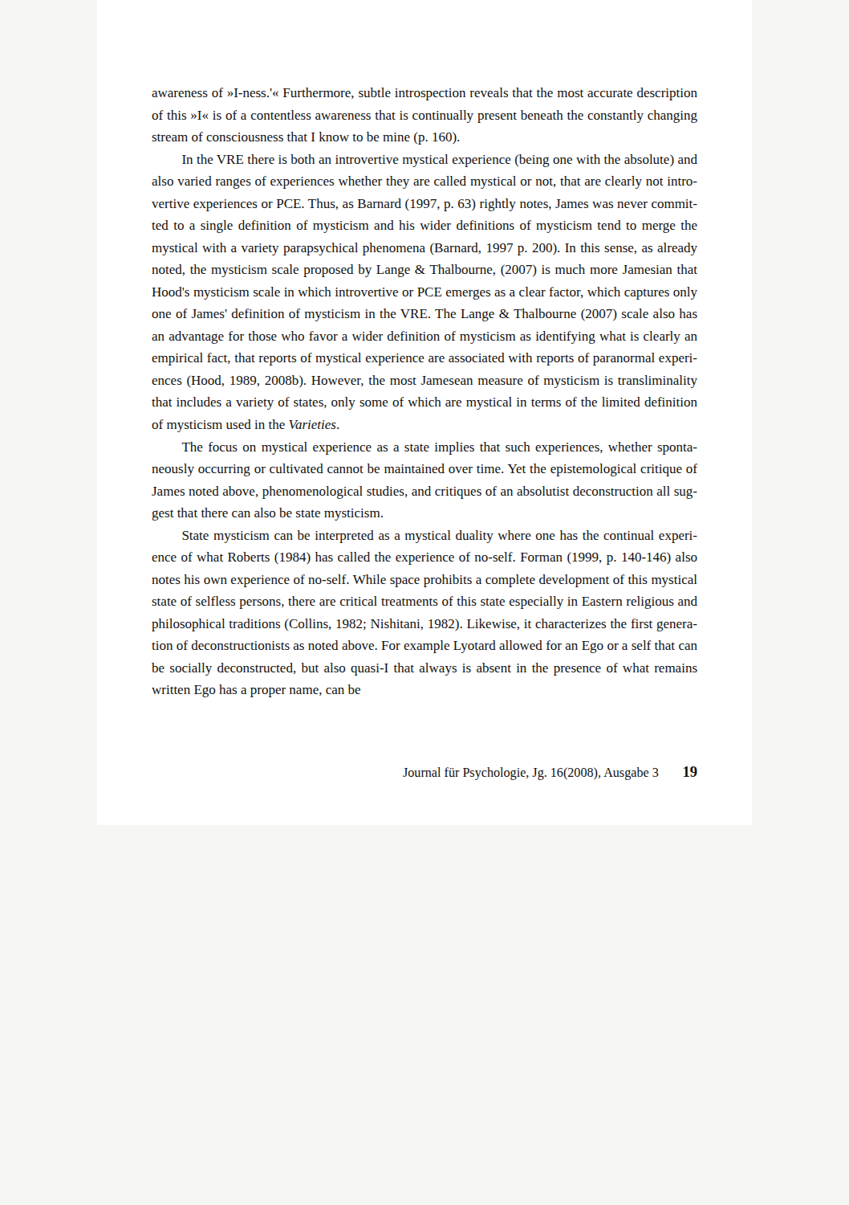awareness of »I-ness.'« Furthermore, subtle introspection reveals that the most accurate description of this »I« is of a contentless awareness that is continually present beneath the constantly changing stream of consciousness that I know to be mine (p. 160).
In the VRE there is both an introvertive mystical experience (being one with the absolute) and also varied ranges of experiences whether they are called mystical or not, that are clearly not introvertive experiences or PCE. Thus, as Barnard (1997, p. 63) rightly notes, James was never committed to a single definition of mysticism and his wider definitions of mysticism tend to merge the mystical with a variety parapsychical phenomena (Barnard, 1997 p. 200). In this sense, as already noted, the mysticism scale proposed by Lange & Thalbourne, (2007) is much more Jamesian that Hood's mysticism scale in which introvertive or PCE emerges as a clear factor, which captures only one of James' definition of mysticism in the VRE. The Lange & Thalbourne (2007) scale also has an advantage for those who favor a wider definition of mysticism as identifying what is clearly an empirical fact, that reports of mystical experience are associated with reports of paranormal experiences (Hood, 1989, 2008b). However, the most Jamesean measure of mysticism is transliminality that includes a variety of states, only some of which are mystical in terms of the limited definition of mysticism used in the Varieties.
The focus on mystical experience as a state implies that such experiences, whether spontaneously occurring or cultivated cannot be maintained over time. Yet the epistemological critique of James noted above, phenomenological studies, and critiques of an absolutist deconstruction all suggest that there can also be state mysticism.
State mysticism can be interpreted as a mystical duality where one has the continual experience of what Roberts (1984) has called the experience of no-self. Forman (1999, p. 140-146) also notes his own experience of no-self. While space prohibits a complete development of this mystical state of selfless persons, there are critical treatments of this state especially in Eastern religious and philosophical traditions (Collins, 1982; Nishitani, 1982). Likewise, it characterizes the first generation of deconstructionists as noted above. For example Lyotard allowed for an Ego or a self that can be socially deconstructed, but also quasi-I that always is absent in the presence of what remains written Ego has a proper name, can be
Journal für Psychologie, Jg. 16(2008), Ausgabe 319